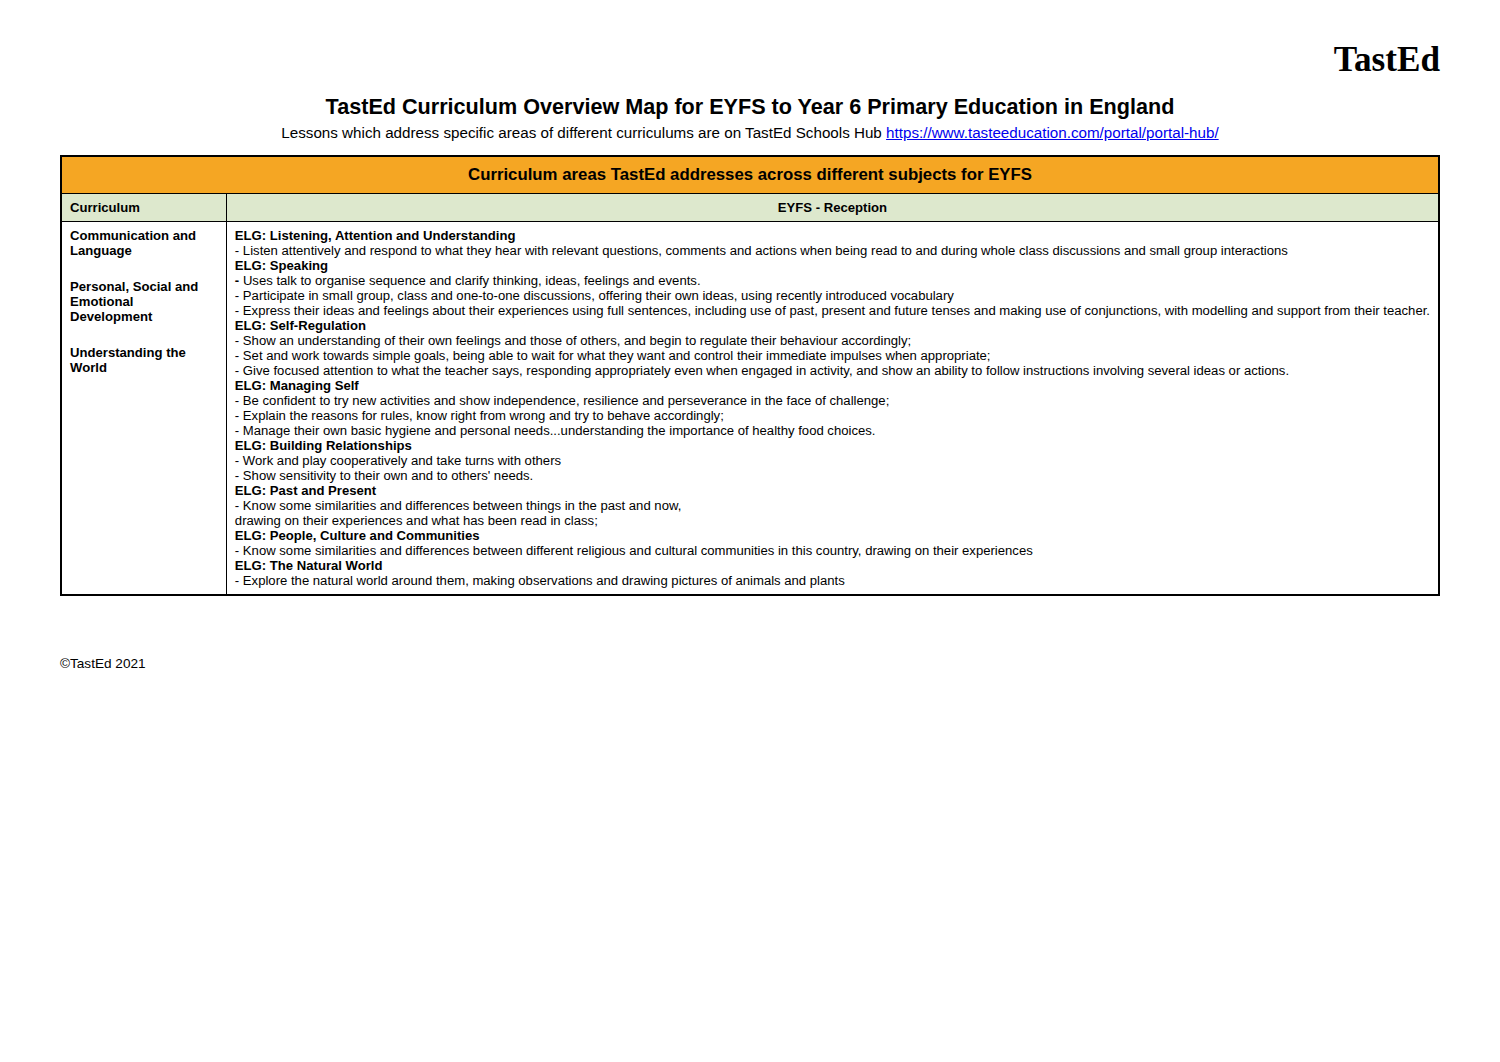TastEd
TastEd Curriculum Overview Map for EYFS to Year 6 Primary Education in England
Lessons which address specific areas of different curriculums are on TastEd Schools Hub https://www.tasteeducation.com/portal/portal-hub/
| Curriculum areas TastEd addresses across different subjects for EYFS |
| --- |
| Curriculum | EYFS - Reception |
| Communication and Language Personal, Social and Emotional Development Understanding the World | ELG: Listening, Attention and Understanding - Listen attentively and respond to what they hear with relevant questions, comments and actions when being read to and during whole class discussions and small group interactions ELG: Speaking - Uses talk to organise sequence and clarify thinking, ideas, feelings and events. - Participate in small group, class and one-to-one discussions, offering their own ideas, using recently introduced vocabulary - Express their ideas and feelings about their experiences using full sentences, including use of past, present and future tenses and making use of conjunctions, with modelling and support from their teacher. ELG: Self-Regulation - Show an understanding of their own feelings and those of others, and begin to regulate their behaviour accordingly; - Set and work towards simple goals, being able to wait for what they want and control their immediate impulses when appropriate; - Give focused attention to what the teacher says, responding appropriately even when engaged in activity, and show an ability to follow instructions involving several ideas or actions. ELG: Managing Self - Be confident to try new activities and show independence, resilience and perseverance in the face of challenge; - Explain the reasons for rules, know right from wrong and try to behave accordingly; - Manage their own basic hygiene and personal needs...understanding the importance of healthy food choices. ELG: Building Relationships - Work and play cooperatively and take turns with others - Show sensitivity to their own and to others' needs. ELG: Past and Present - Know some similarities and differences between things in the past and now, drawing on their experiences and what has been read in class; ELG: People, Culture and Communities - Know some similarities and differences between different religious and cultural communities in this country, drawing on their experiences ELG: The Natural World - Explore the natural world around them, making observations and drawing pictures of animals and plants |
©TastEd 2021